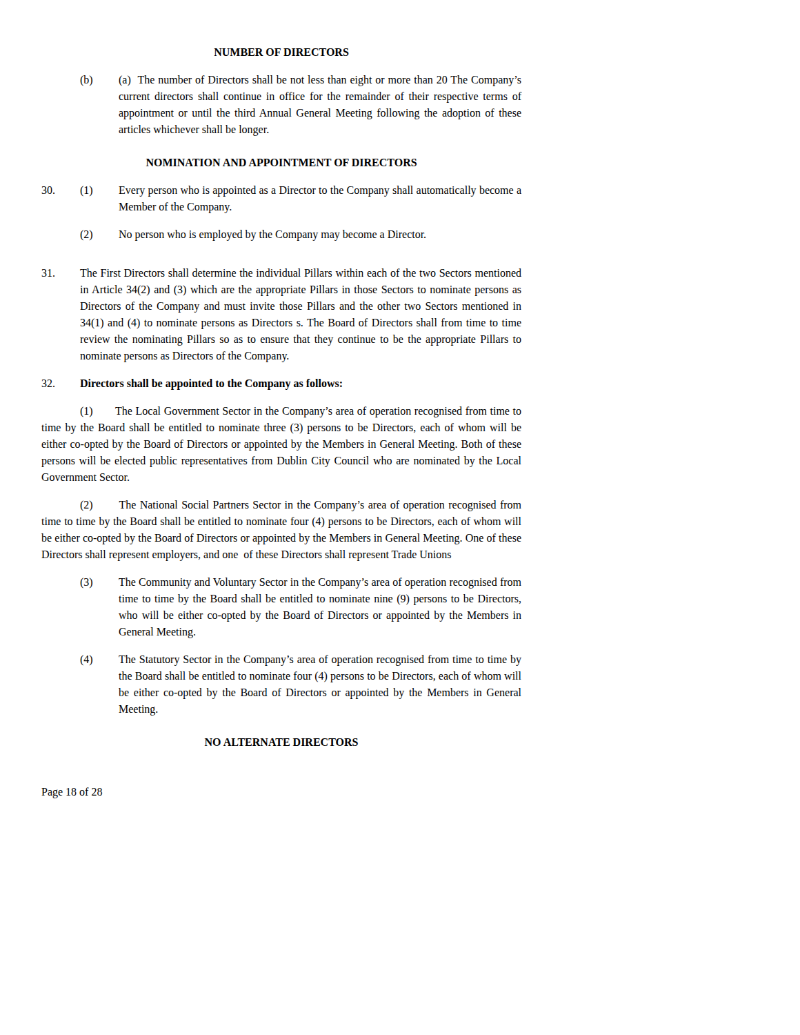Number of Directors
(b)
(a) The number of Directors shall be not less than eight or more than 20 The Company’s current directors shall continue in office for the remainder of their respective terms of appointment or until the third Annual General Meeting following the adoption of these articles whichever shall be longer.
Nomination and Appointment of Directors
30.
(1)
Every person who is appointed as a Director to the Company shall automatically become a Member of the Company.
(2)
No person who is employed by the Company may become a Director.
31.
The First Directors shall determine the individual Pillars within each of the two Sectors mentioned in Article 34(2) and (3) which are the appropriate Pillars in those Sectors to nominate persons as Directors of the Company and must invite those Pillars and the other two Sectors mentioned in 34(1) and (4) to nominate persons as Directors s. The Board of Directors shall from time to time review the nominating Pillars so as to ensure that they continue to be the appropriate Pillars to nominate persons as Directors of the Company.
32.
Directors shall be appointed to the Company as follows:
(1) The Local Government Sector in the Company’s area of operation recognised from time to time by the Board shall be entitled to nominate three (3) persons to be Directors, each of whom will be either co-opted by the Board of Directors or appointed by the Members in General Meeting. Both of these persons will be elected public representatives from Dublin City Council who are nominated by the Local Government Sector.
(2) The National Social Partners Sector in the Company’s area of operation recognised from time to time by the Board shall be entitled to nominate four (4) persons to be Directors, each of whom will be either co-opted by the Board of Directors or appointed by the Members in General Meeting. One of these Directors shall represent employers, and one of these Directors shall represent Trade Unions
(3)
The Community and Voluntary Sector in the Company’s area of operation recognised from time to time by the Board shall be entitled to nominate nine (9) persons to be Directors, who will be either co-opted by the Board of Directors or appointed by the Members in General Meeting.
(4)
The Statutory Sector in the Company’s area of operation recognised from time to time by the Board shall be entitled to nominate four (4) persons to be Directors, each of whom will be either co-opted by the Board of Directors or appointed by the Members in General Meeting.
No Alternate Directors
Page 18 of 28